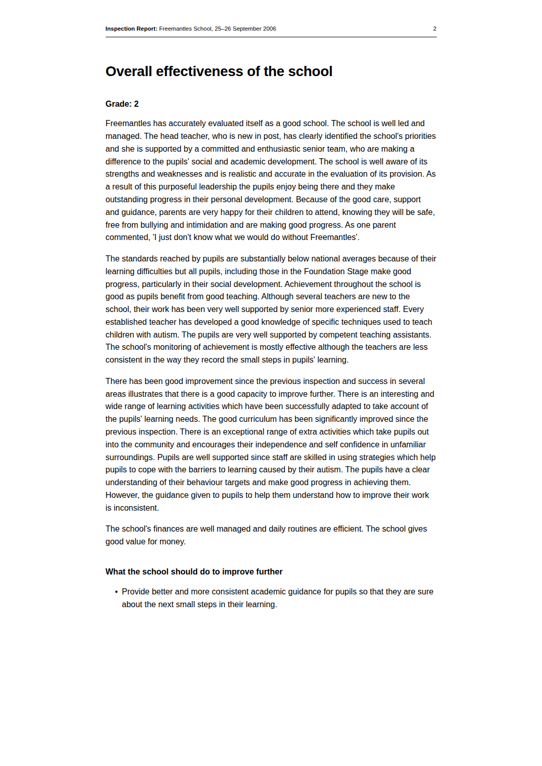Inspection Report: Freemantles School, 25–26 September 2006
2
Overall effectiveness of the school
Grade: 2
Freemantles has accurately evaluated itself as a good school. The school is well led and managed. The head teacher, who is new in post, has clearly identified the school's priorities and she is supported by a committed and enthusiastic senior team, who are making a difference to the pupils' social and academic development. The school is well aware of its strengths and weaknesses and is realistic and accurate in the evaluation of its provision. As a result of this purposeful leadership the pupils enjoy being there and they make outstanding progress in their personal development. Because of the good care, support and guidance, parents are very happy for their children to attend, knowing they will be safe, free from bullying and intimidation and are making good progress. As one parent commented, 'I just don't know what we would do without Freemantles'.
The standards reached by pupils are substantially below national averages because of their learning difficulties but all pupils, including those in the Foundation Stage make good progress, particularly in their social development. Achievement throughout the school is good as pupils benefit from good teaching. Although several teachers are new to the school, their work has been very well supported by senior more experienced staff. Every established teacher has developed a good knowledge of specific techniques used to teach children with autism. The pupils are very well supported by competent teaching assistants. The school's monitoring of achievement is mostly effective although the teachers are less consistent in the way they record the small steps in pupils' learning.
There has been good improvement since the previous inspection and success in several areas illustrates that there is a good capacity to improve further. There is an interesting and wide range of learning activities which have been successfully adapted to take account of the pupils' learning needs. The good curriculum has been significantly improved since the previous inspection. There is an exceptional range of extra activities which take pupils out into the community and encourages their independence and self confidence in unfamiliar surroundings. Pupils are well supported since staff are skilled in using strategies which help pupils to cope with the barriers to learning caused by their autism. The pupils have a clear understanding of their behaviour targets and make good progress in achieving them. However, the guidance given to pupils to help them understand how to improve their work is inconsistent.
The school's finances are well managed and daily routines are efficient. The school gives good value for money.
What the school should do to improve further
Provide better and more consistent academic guidance for pupils so that they are sure about the next small steps in their learning.